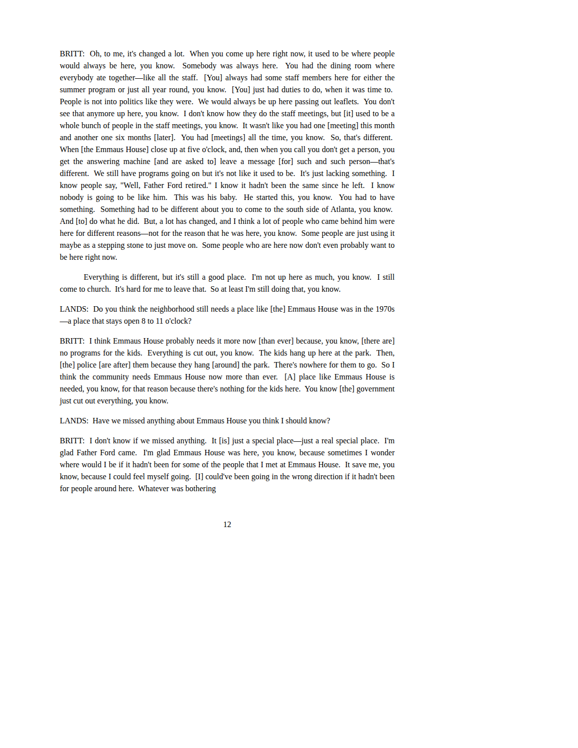BRITT: Oh, to me, it's changed a lot. When you come up here right now, it used to be where people would always be here, you know. Somebody was always here. You had the dining room where everybody ate together—like all the staff. [You] always had some staff members here for either the summer program or just all year round, you know. [You] just had duties to do, when it was time to. People is not into politics like they were. We would always be up here passing out leaflets. You don't see that anymore up here, you know. I don't know how they do the staff meetings, but [it] used to be a whole bunch of people in the staff meetings, you know. It wasn't like you had one [meeting] this month and another one six months [later]. You had [meetings] all the time, you know. So, that's different. When [the Emmaus House] close up at five o'clock, and, then when you call you don't get a person, you get the answering machine [and are asked to] leave a message [for] such and such person—that's different. We still have programs going on but it's not like it used to be. It's just lacking something. I know people say, "Well, Father Ford retired." I know it hadn't been the same since he left. I know nobody is going to be like him. This was his baby. He started this, you know. You had to have something. Something had to be different about you to come to the south side of Atlanta, you know. And [to] do what he did. But, a lot has changed, and I think a lot of people who came behind him were here for different reasons—not for the reason that he was here, you know. Some people are just using it maybe as a stepping stone to just move on. Some people who are here now don't even probably want to be here right now.
Everything is different, but it's still a good place. I'm not up here as much, you know. I still come to church. It's hard for me to leave that. So at least I'm still doing that, you know.
LANDS: Do you think the neighborhood still needs a place like [the] Emmaus House was in the 1970s—a place that stays open 8 to 11 o'clock?
BRITT: I think Emmaus House probably needs it more now [than ever] because, you know, [there are] no programs for the kids. Everything is cut out, you know. The kids hang up here at the park. Then, [the] police [are after] them because they hang [around] the park. There's nowhere for them to go. So I think the community needs Emmaus House now more than ever. [A] place like Emmaus House is needed, you know, for that reason because there's nothing for the kids here. You know [the] government just cut out everything, you know.
LANDS: Have we missed anything about Emmaus House you think I should know?
BRITT: I don't know if we missed anything. It [is] just a special place—just a real special place. I'm glad Father Ford came. I'm glad Emmaus House was here, you know, because sometimes I wonder where would I be if it hadn't been for some of the people that I met at Emmaus House. It save me, you know, because I could feel myself going. [I] could've been going in the wrong direction if it hadn't been for people around here. Whatever was bothering
12